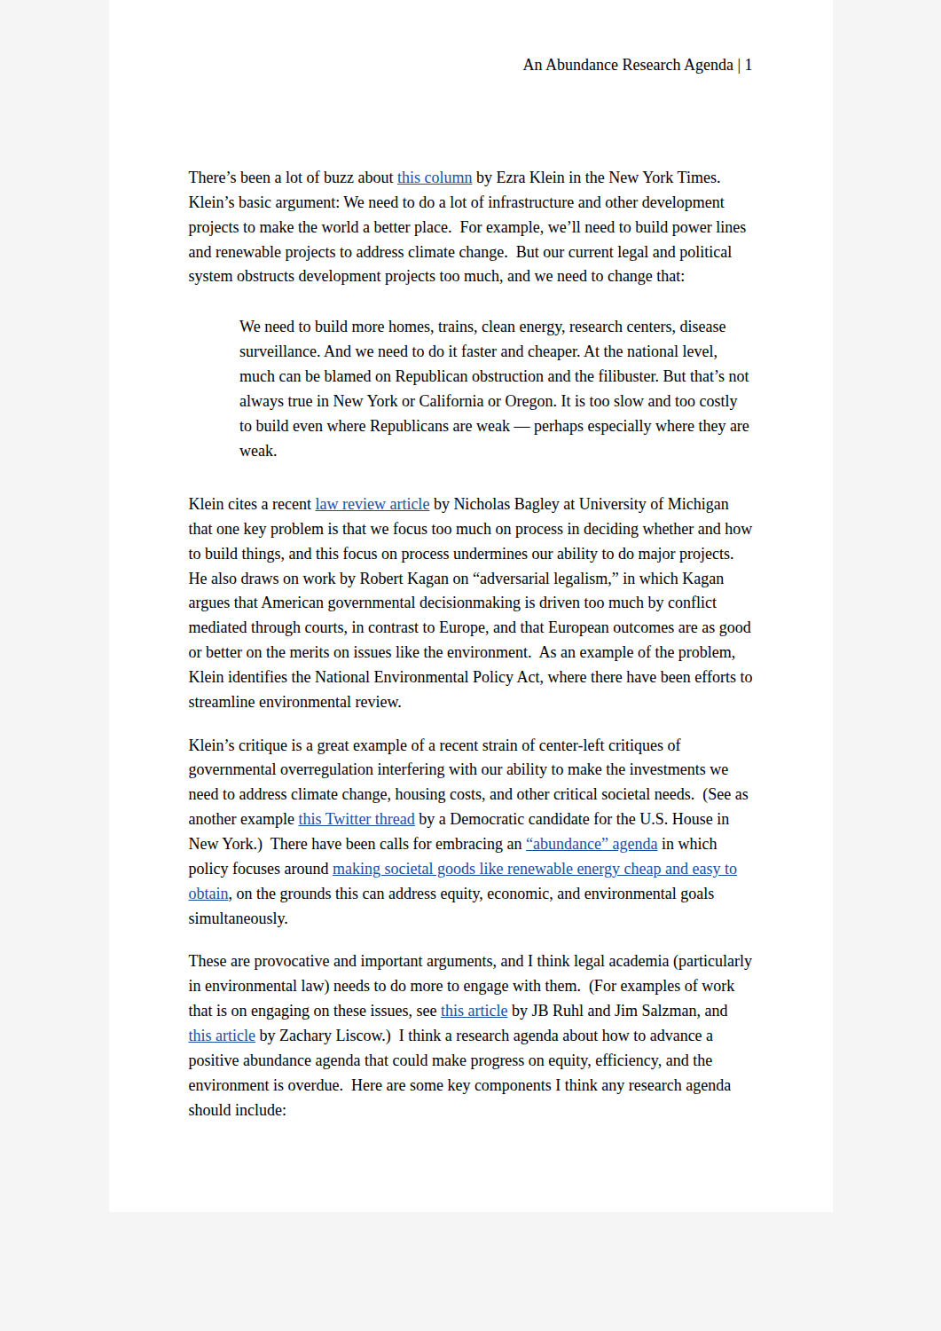An Abundance Research Agenda | 1
There’s been a lot of buzz about this column by Ezra Klein in the New York Times. Klein’s basic argument: We need to do a lot of infrastructure and other development projects to make the world a better place. For example, we’ll need to build power lines and renewable projects to address climate change. But our current legal and political system obstructs development projects too much, and we need to change that:
We need to build more homes, trains, clean energy, research centers, disease surveillance. And we need to do it faster and cheaper. At the national level, much can be blamed on Republican obstruction and the filibuster. But that’s not always true in New York or California or Oregon. It is too slow and too costly to build even where Republicans are weak — perhaps especially where they are weak.
Klein cites a recent law review article by Nicholas Bagley at University of Michigan that one key problem is that we focus too much on process in deciding whether and how to build things, and this focus on process undermines our ability to do major projects. He also draws on work by Robert Kagan on “adversarial legalism,” in which Kagan argues that American governmental decisionmaking is driven too much by conflict mediated through courts, in contrast to Europe, and that European outcomes are as good or better on the merits on issues like the environment. As an example of the problem, Klein identifies the National Environmental Policy Act, where there have been efforts to streamline environmental review.
Klein’s critique is a great example of a recent strain of center-left critiques of governmental overregulation interfering with our ability to make the investments we need to address climate change, housing costs, and other critical societal needs. (See as another example this Twitter thread by a Democratic candidate for the U.S. House in New York.) There have been calls for embracing an “abundance” agenda in which policy focuses around making societal goods like renewable energy cheap and easy to obtain, on the grounds this can address equity, economic, and environmental goals simultaneously.
These are provocative and important arguments, and I think legal academia (particularly in environmental law) needs to do more to engage with them. (For examples of work that is on engaging on these issues, see this article by JB Ruhl and Jim Salzman, and this article by Zachary Liscow.) I think a research agenda about how to advance a positive abundance agenda that could make progress on equity, efficiency, and the environment is overdue. Here are some key components I think any research agenda should include: